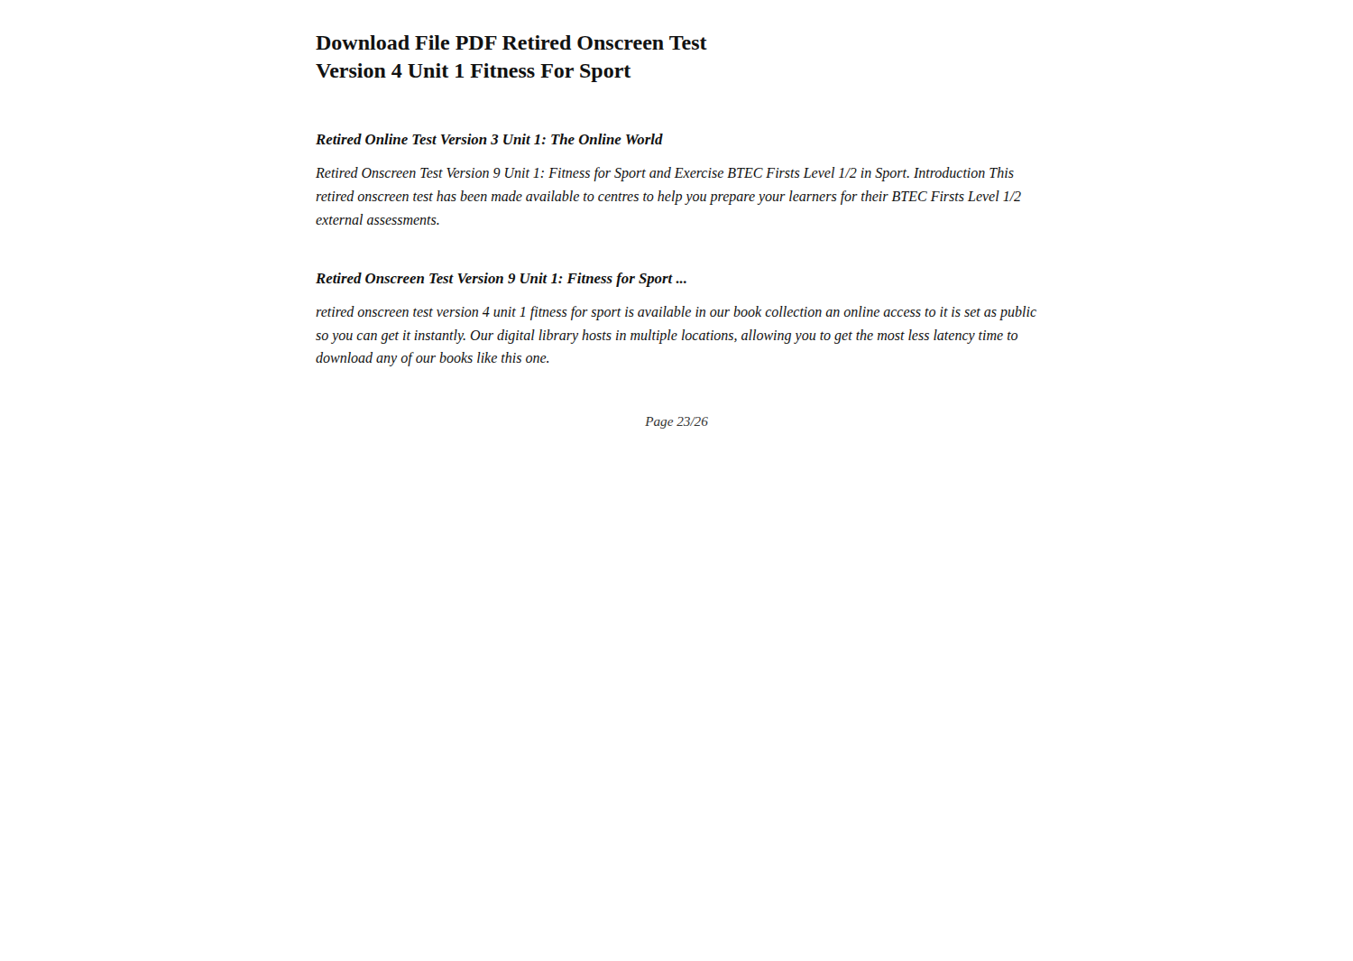Download File PDF Retired Onscreen Test Version 4 Unit 1 Fitness For Sport
Retired Online Test Version 3 Unit 1: The Online World
Retired Onscreen Test Version 9 Unit 1: Fitness for Sport and Exercise BTEC Firsts Level 1/2 in Sport. Introduction This retired onscreen test has been made available to centres to help you prepare your learners for their BTEC Firsts Level 1/2 external assessments.
Retired Onscreen Test Version 9 Unit 1: Fitness for Sport ...
retired onscreen test version 4 unit 1 fitness for sport is available in our book collection an online access to it is set as public so you can get it instantly. Our digital library hosts in multiple locations, allowing you to get the most less latency time to download any of our books like this one.
Page 23/26